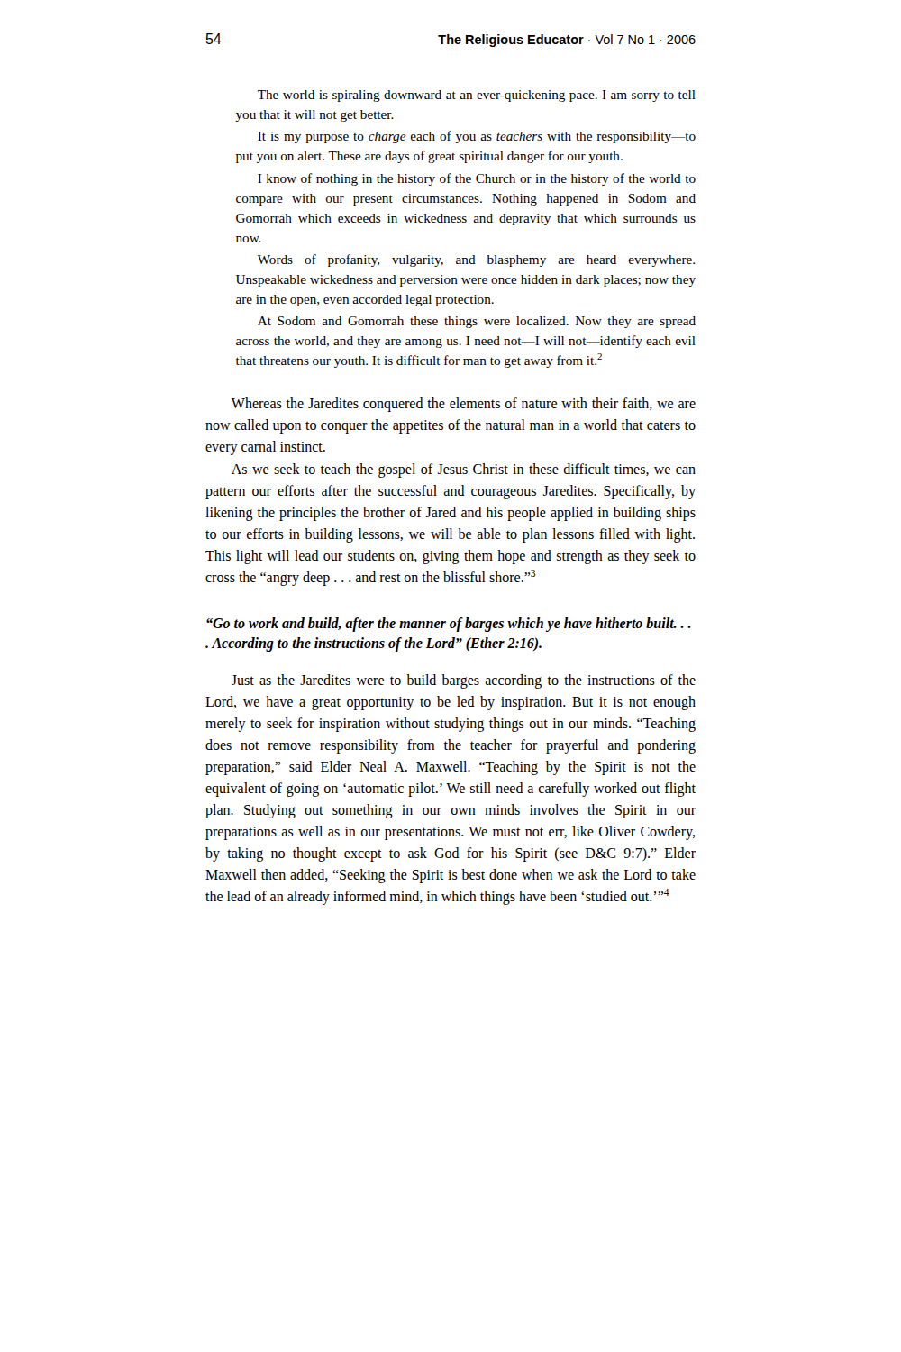54 The Religious Educator · Vol 7 No 1 · 2006
The world is spiraling downward at an ever-quickening pace. I am sorry to tell you that it will not get better.
It is my purpose to charge each of you as teachers with the responsibility—to put you on alert. These are days of great spiritual danger for our youth.
I know of nothing in the history of the Church or in the history of the world to compare with our present circumstances. Nothing happened in Sodom and Gomorrah which exceeds in wickedness and depravity that which surrounds us now.
Words of profanity, vulgarity, and blasphemy are heard everywhere. Unspeakable wickedness and perversion were once hidden in dark places; now they are in the open, even accorded legal protection.
At Sodom and Gomorrah these things were localized. Now they are spread across the world, and they are among us. I need not—I will not—identify each evil that threatens our youth. It is difficult for man to get away from it.2
Whereas the Jaredites conquered the elements of nature with their faith, we are now called upon to conquer the appetites of the natural man in a world that caters to every carnal instinct.
As we seek to teach the gospel of Jesus Christ in these difficult times, we can pattern our efforts after the successful and courageous Jaredites. Specifically, by likening the principles the brother of Jared and his people applied in building ships to our efforts in building lessons, we will be able to plan lessons filled with light. This light will lead our students on, giving them hope and strength as they seek to cross the “angry deep . . . and rest on the blissful shore.”3
“Go to work and build, after the manner of barges which ye have hitherto built. . . . According to the instructions of the Lord” (Ether 2:16).
Just as the Jaredites were to build barges according to the instructions of the Lord, we have a great opportunity to be led by inspiration. But it is not enough merely to seek for inspiration without studying things out in our minds. “Teaching does not remove responsibility from the teacher for prayerful and pondering preparation,” said Elder Neal A. Maxwell. “Teaching by the Spirit is not the equivalent of going on ‘automatic pilot.’ We still need a carefully worked out flight plan. Studying out something in our own minds involves the Spirit in our preparations as well as in our presentations. We must not err, like Oliver Cowdery, by taking no thought except to ask God for his Spirit (see D&C 9:7).” Elder Maxwell then added, “Seeking the Spirit is best done when we ask the Lord to take the lead of an already informed mind, in which things have been ‘studied out.’”4